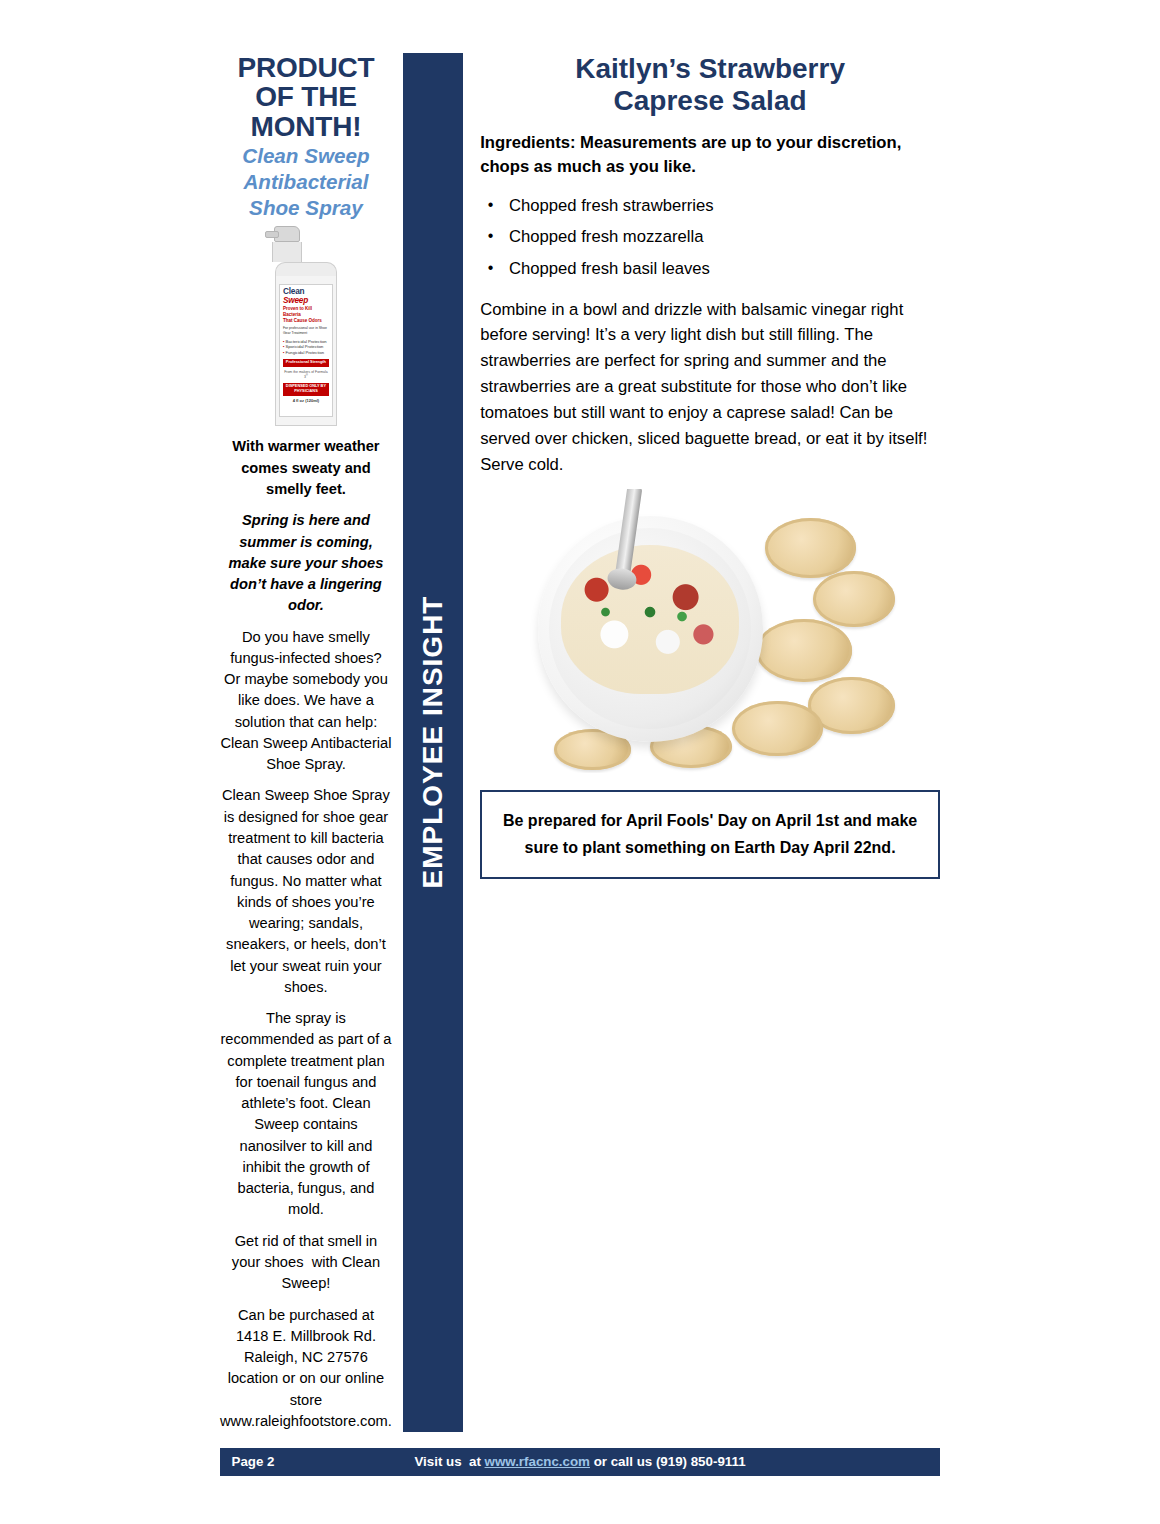PRODUCT OF THE MONTH!
Clean Sweep Antibacterial
Shoe Spray
Clean Sweep
Proven to Kill Bacteria
That Cause Odors
For professional use in Shoe Gear Treatment
Bactericidal Protection
Sporicidal Protection
Fungicidal Protection
Professional Strength
From the makers of Formula 3®
DISPENSED ONLY BY PHYSICIANS
4 fl oz (120ml)
With warmer weather comes sweaty and smelly feet.
Spring is here and summer is coming, make sure your shoes don’t have a lingering odor.
Do you have smelly fungus-infected shoes? Or maybe somebody you like does. We have a solution that can help: Clean Sweep Antibacterial Shoe Spray.
Clean Sweep Shoe Spray is designed for shoe gear treatment to kill bacteria that causes odor and fungus. No matter what kinds of shoes you’re wearing; sandals, sneakers, or heels, don’t let your sweat ruin your shoes.
The spray is recommended as part of a complete treatment plan for toenail fungus and athlete’s foot. Clean Sweep contains nanosilver to kill and inhibit the growth of bacteria, fungus, and mold.
Get rid of that smell in your shoes with Clean Sweep!
Can be purchased at 1418 E. Millbrook Rd. Raleigh, NC 27576 location or on our online store www.raleighfootstore.com.
EMPLOYEE INSIGHT
Kaitlyn’s Strawberry
Caprese Salad
Ingredients: Measurements are up to your discretion, chops as much as you like.
Chopped fresh strawberries
Chopped fresh mozzarella
Chopped fresh basil leaves
Combine in a bowl and drizzle with balsamic vinegar right before serving! It’s a very light dish but still filling. The strawberries are perfect for spring and summer and the strawberries are a great substitute for those who don’t like tomatoes but still want to enjoy a caprese salad! Can be served over chicken, sliced baguette bread, or eat it by itself! Serve cold.
Be prepared for April Fools' Day on April 1st and make sure to plant something on Earth Day April 22nd.
Page 2
Visit us at www.rfacnc.com or call us (919) 850-9111